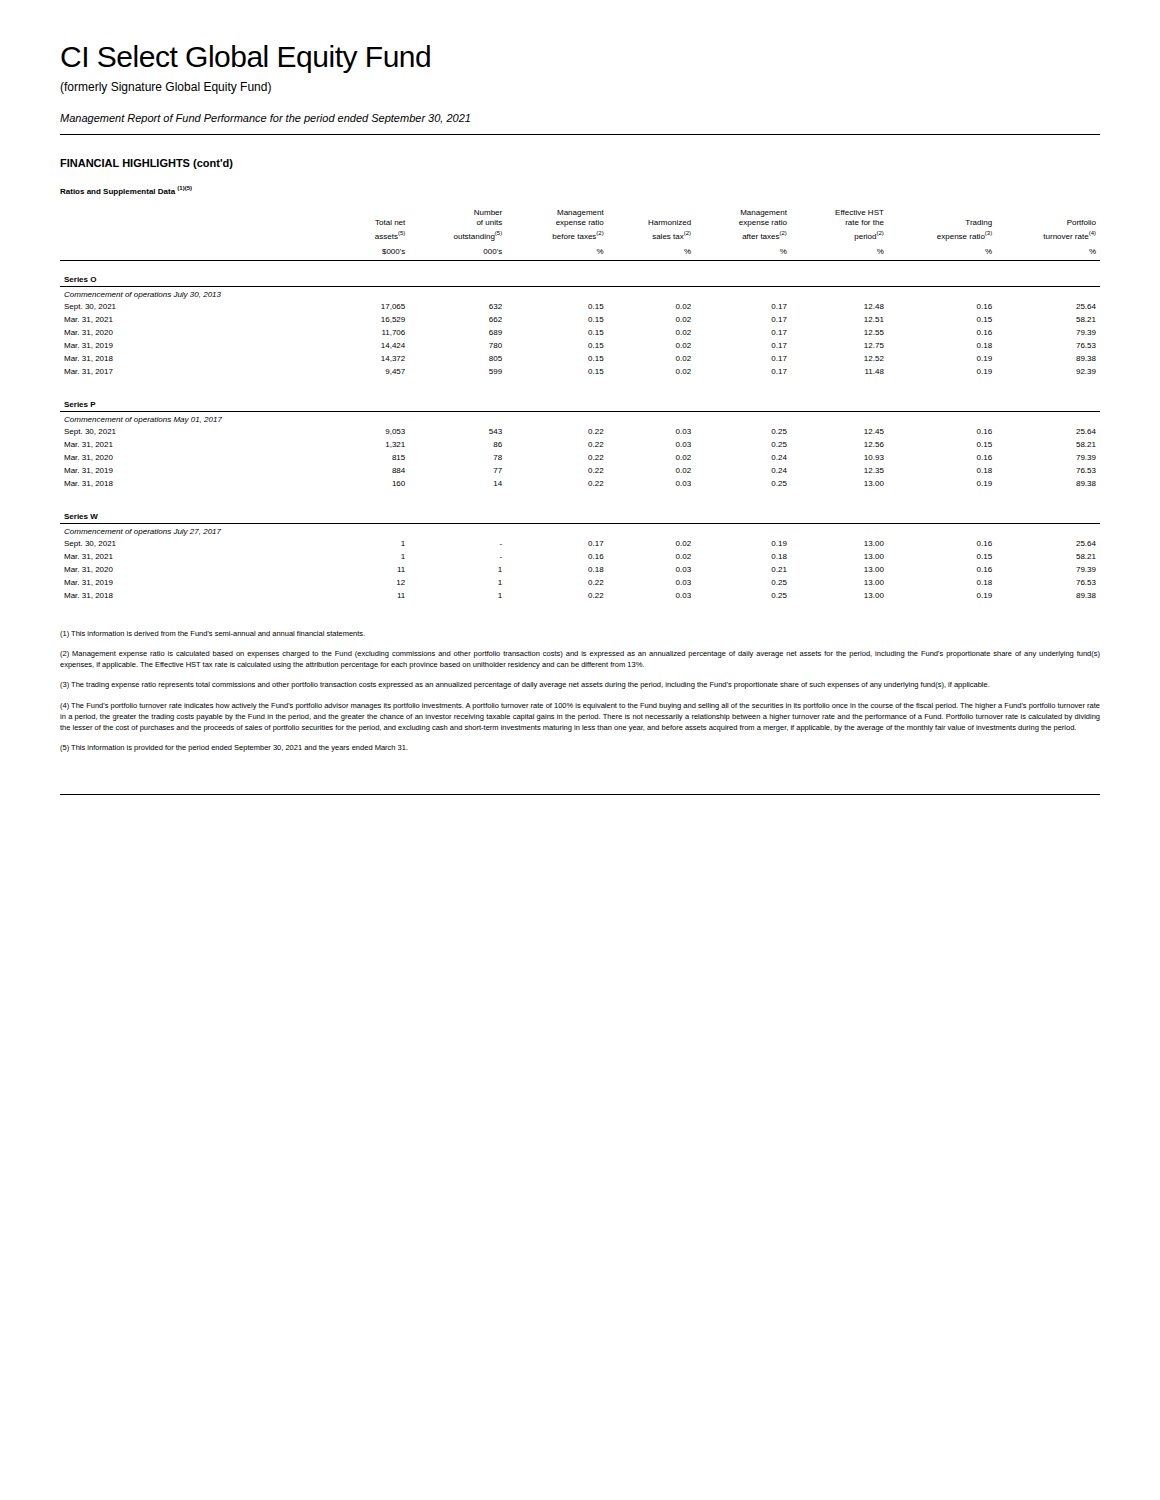CI Select Global Equity Fund
(formerly Signature Global Equity Fund)
Management Report of Fund Performance for the period ended September 30, 2021
FINANCIAL HIGHLIGHTS (cont'd)
Ratios and Supplemental Data (1)(5)
| | Total net assets (5) | Number of units outstanding (5) | Management expense ratio before taxes (2) | Harmonized sales tax (2) | Management expense ratio after taxes (2) | Effective HST rate for the period (2) | Trading expense ratio (3) | Portfolio turnover rate (4) |
| --- | --- | --- | --- | --- | --- | --- | --- | --- |
| | $000's | 000's | % | % | % | % | % | % |
| Series O | |
| Commencement of operations July 30, 2013 | |
| Sept. 30, 2021 | 17,065 | 632 | 0.15 | 0.02 | 0.17 | 12.48 | 0.16 | 25.64 |
| Mar. 31, 2021 | 16,529 | 662 | 0.15 | 0.02 | 0.17 | 12.51 | 0.15 | 58.21 |
| Mar. 31, 2020 | 11,706 | 689 | 0.15 | 0.02 | 0.17 | 12.55 | 0.16 | 79.39 |
| Mar. 31, 2019 | 14,424 | 780 | 0.15 | 0.02 | 0.17 | 12.75 | 0.18 | 76.53 |
| Mar. 31, 2018 | 14,372 | 805 | 0.15 | 0.02 | 0.17 | 12.52 | 0.19 | 89.38 |
| Mar. 31, 2017 | 9,457 | 599 | 0.15 | 0.02 | 0.17 | 11.48 | 0.19 | 92.39 |
| Series P | |
| Commencement of operations May 01, 2017 | |
| Sept. 30, 2021 | 9,053 | 543 | 0.22 | 0.03 | 0.25 | 12.45 | 0.16 | 25.64 |
| Mar. 31, 2021 | 1,321 | 86 | 0.22 | 0.03 | 0.25 | 12.56 | 0.15 | 58.21 |
| Mar. 31, 2020 | 815 | 78 | 0.22 | 0.02 | 0.24 | 10.93 | 0.16 | 79.39 |
| Mar. 31, 2019 | 884 | 77 | 0.22 | 0.02 | 0.24 | 12.35 | 0.18 | 76.53 |
| Mar. 31, 2018 | 160 | 14 | 0.22 | 0.03 | 0.25 | 13.00 | 0.19 | 89.38 |
| Series W | |
| Commencement of operations July 27, 2017 | |
| Sept. 30, 2021 | 1 | - | 0.17 | 0.02 | 0.19 | 13.00 | 0.16 | 25.64 |
| Mar. 31, 2021 | 1 | - | 0.16 | 0.02 | 0.18 | 13.00 | 0.15 | 58.21 |
| Mar. 31, 2020 | 11 | 1 | 0.18 | 0.03 | 0.21 | 13.00 | 0.16 | 79.39 |
| Mar. 31, 2019 | 12 | 1 | 0.22 | 0.03 | 0.25 | 13.00 | 0.18 | 76.53 |
| Mar. 31, 2018 | 11 | 1 | 0.22 | 0.03 | 0.25 | 13.00 | 0.19 | 89.38 |
(1) This information is derived from the Fund's semi-annual and annual financial statements.
(2) Management expense ratio is calculated based on expenses charged to the Fund (excluding commissions and other portfolio transaction costs) and is expressed as an annualized percentage of daily average net assets for the period, including the Fund's proportionate share of any underlying fund(s) expenses, if applicable. The Effective HST tax rate is calculated using the attribution percentage for each province based on unitholder residency and can be different from 13%.
(3) The trading expense ratio represents total commissions and other portfolio transaction costs expressed as an annualized percentage of daily average net assets during the period, including the Fund's proportionate share of such expenses of any underlying fund(s), if applicable.
(4) The Fund's portfolio turnover rate indicates how actively the Fund's portfolio advisor manages its portfolio investments. A portfolio turnover rate of 100% is equivalent to the Fund buying and selling all of the securities in its portfolio once in the course of the fiscal period. The higher a Fund's portfolio turnover rate in a period, the greater the trading costs payable by the Fund in the period, and the greater the chance of an investor receiving taxable capital gains in the period. There is not necessarily a relationship between a higher turnover rate and the performance of a Fund. Portfolio turnover rate is calculated by dividing the lesser of the cost of purchases and the proceeds of sales of portfolio securities for the period, and excluding cash and short-term investments maturing in less than one year, and before assets acquired from a merger, if applicable, by the average of the monthly fair value of investments during the period.
(5) This information is provided for the period ended September 30, 2021 and the years ended March 31.